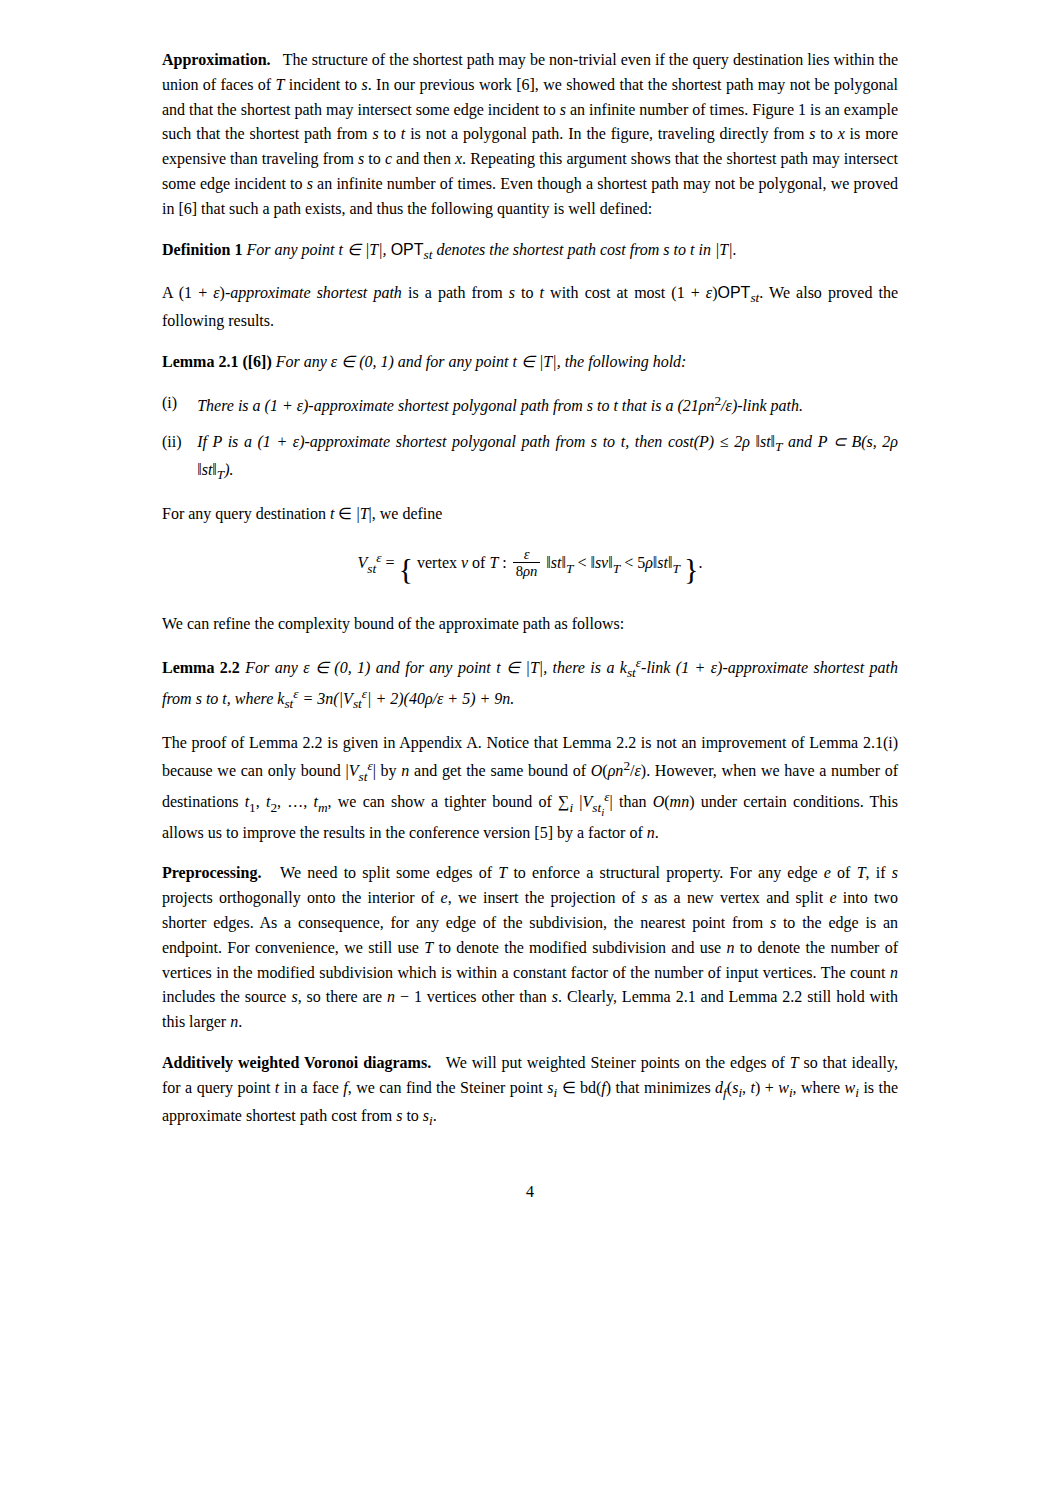Approximation. The structure of the shortest path may be non-trivial even if the query destination lies within the union of faces of T incident to s. In our previous work [6], we showed that the shortest path may not be polygonal and that the shortest path may intersect some edge incident to s an infinite number of times. Figure 1 is an example such that the shortest path from s to t is not a polygonal path. In the figure, traveling directly from s to x is more expensive than traveling from s to c and then x. Repeating this argument shows that the shortest path may intersect some edge incident to s an infinite number of times. Even though a shortest path may not be polygonal, we proved in [6] that such a path exists, and thus the following quantity is well defined:
Definition 1 For any point t ∈ |T|, OPTst denotes the shortest path cost from s to t in |T|.
A (1 + ε)-approximate shortest path is a path from s to t with cost at most (1 + ε)OPTst. We also proved the following results.
Lemma 2.1 ([6]) For any ε ∈ (0, 1) and for any point t ∈ |T|, the following hold:
There is a (1 + ε)-approximate shortest polygonal path from s to t that is a (21ρn2/ε)-link path.
If P is a (1 + ε)-approximate shortest polygonal path from s to t, then cost(P) ≤ 2ρ ‖st‖T and P ⊂ B(s, 2ρ ‖st‖T).
For any query destination t ∈ |T|, we define
Vstε = { vertex v of T : ε 8ρn ‖st‖T < ‖sv‖T < 5ρ‖st‖T }.
We can refine the complexity bound of the approximate path as follows:
Lemma 2.2 For any ε ∈ (0, 1) and for any point t ∈ |T|, there is a kstε-link (1 + ε)-approximate shortest path from s to t, where kstε = 3n(|Vstε| + 2)(40ρ/ε + 5) + 9n.
The proof of Lemma 2.2 is given in Appendix A. Notice that Lemma 2.2 is not an improvement of Lemma 2.1(i) because we can only bound |Vstε| by n and get the same bound of O(ρn2/ε). However, when we have a number of destinations t1, t2, …, tm, we can show a tighter bound of ∑i |Vstiε| than O(mn) under certain conditions. This allows us to improve the results in the conference version [5] by a factor of n.
Preprocessing. We need to split some edges of T to enforce a structural property. For any edge e of T, if s projects orthogonally onto the interior of e, we insert the projection of s as a new vertex and split e into two shorter edges. As a consequence, for any edge of the subdivision, the nearest point from s to the edge is an endpoint. For convenience, we still use T to denote the modified subdivision and use n to denote the number of vertices in the modified subdivision which is within a constant factor of the number of input vertices. The count n includes the source s, so there are n − 1 vertices other than s. Clearly, Lemma 2.1 and Lemma 2.2 still hold with this larger n.
Additively weighted Voronoi diagrams. We will put weighted Steiner points on the edges of T so that ideally, for a query point t in a face f, we can find the Steiner point si ∈ bd(f) that minimizes df(si, t) + wi, where wi is the approximate shortest path cost from s to si.
4